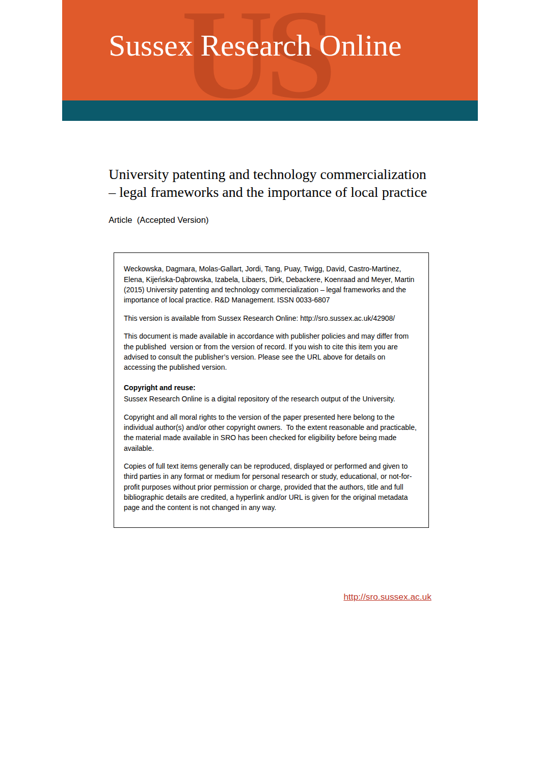US
Sussex Research Online
University patenting and technology commercialization – legal frameworks and the importance of local practice
Article (Accepted Version)
Weckowska, Dagmara, Molas-Gallart, Jordi, Tang, Puay, Twigg, David, Castro-Martinez, Elena, Kijeńska-Dąbrowska, Izabela, Libaers, Dirk, Debackere, Koenraad and Meyer, Martin (2015) University patenting and technology commercialization – legal frameworks and the importance of local practice. R&D Management. ISSN 0033-6807
This version is available from Sussex Research Online: http://sro.sussex.ac.uk/42908/
This document is made available in accordance with publisher policies and may differ from the published version or from the version of record. If you wish to cite this item you are advised to consult the publisher’s version. Please see the URL above for details on accessing the published version.
Copyright and reuse:
Sussex Research Online is a digital repository of the research output of the University.
Copyright and all moral rights to the version of the paper presented here belong to the individual author(s) and/or other copyright owners. To the extent reasonable and practicable, the material made available in SRO has been checked for eligibility before being made available.
Copies of full text items generally can be reproduced, displayed or performed and given to third parties in any format or medium for personal research or study, educational, or not-for-profit purposes without prior permission or charge, provided that the authors, title and full bibliographic details are credited, a hyperlink and/or URL is given for the original metadata page and the content is not changed in any way.
http://sro.sussex.ac.uk